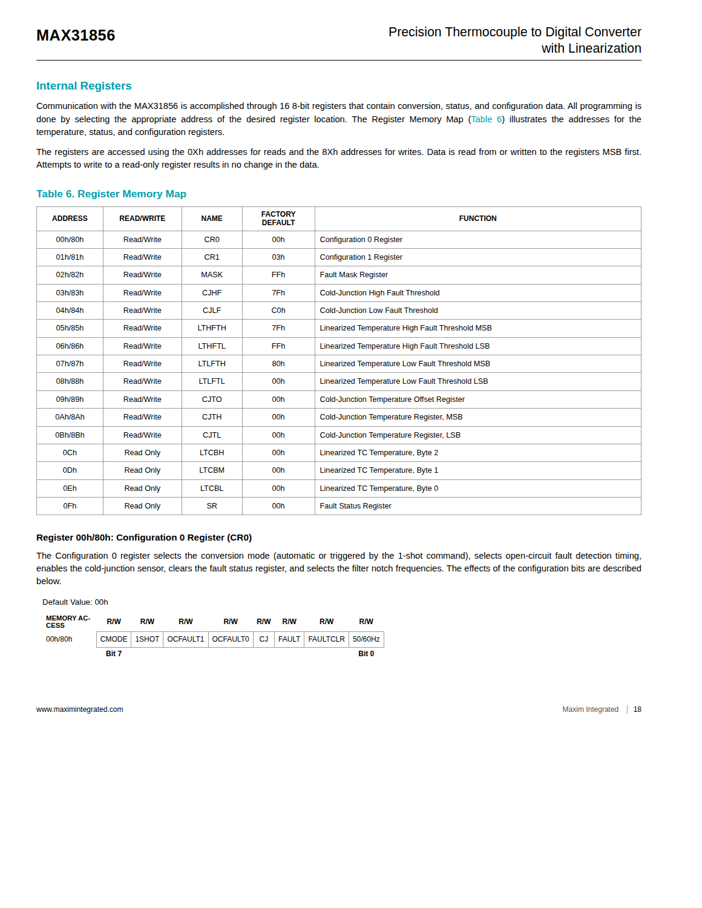MAX31856
Precision Thermocouple to Digital Converter
with Linearization
Internal Registers
Communication with the MAX31856 is accomplished through 16 8-bit registers that contain conversion, status, and configuration data. All programming is done by selecting the appropriate address of the desired register location. The Register Memory Map (Table 6) illustrates the addresses for the temperature, status, and configuration registers.
The registers are accessed using the 0Xh addresses for reads and the 8Xh addresses for writes. Data is read from or written to the registers MSB first. Attempts to write to a read-only register results in no change in the data.
Table 6. Register Memory Map
| ADDRESS | READ/WRITE | NAME | FACTORY DEFAULT | FUNCTION |
| --- | --- | --- | --- | --- |
| 00h/80h | Read/Write | CR0 | 00h | Configuration 0 Register |
| 01h/81h | Read/Write | CR1 | 03h | Configuration 1 Register |
| 02h/82h | Read/Write | MASK | FFh | Fault Mask Register |
| 03h/83h | Read/Write | CJHF | 7Fh | Cold-Junction High Fault Threshold |
| 04h/84h | Read/Write | CJLF | C0h | Cold-Junction Low Fault Threshold |
| 05h/85h | Read/Write | LTHFTH | 7Fh | Linearized Temperature High Fault Threshold MSB |
| 06h/86h | Read/Write | LTHFTL | FFh | Linearized Temperature High Fault Threshold LSB |
| 07h/87h | Read/Write | LTLFTH | 80h | Linearized Temperature Low Fault Threshold MSB |
| 08h/88h | Read/Write | LTLFTL | 00h | Linearized Temperature Low Fault Threshold LSB |
| 09h/89h | Read/Write | CJTO | 00h | Cold-Junction Temperature Offset Register |
| 0Ah/8Ah | Read/Write | CJTH | 00h | Cold-Junction Temperature Register, MSB |
| 0Bh/8Bh | Read/Write | CJTL | 00h | Cold-Junction Temperature Register, LSB |
| 0Ch | Read Only | LTCBH | 00h | Linearized TC Temperature, Byte 2 |
| 0Dh | Read Only | LTCBM | 00h | Linearized TC Temperature, Byte 1 |
| 0Eh | Read Only | LTCBL | 00h | Linearized TC Temperature, Byte 0 |
| 0Fh | Read Only | SR | 00h | Fault Status Register |
Register 00h/80h: Configuration 0 Register (CR0)
The Configuration 0 register selects the conversion mode (automatic or triggered by the 1-shot command), selects open-circuit fault detection timing, enables the cold-junction sensor, clears the fault status register, and selects the filter notch frequencies. The effects of the configuration bits are described below.
Default Value: 00h
| MEMORY AC- CESS | R/W | R/W | R/W | R/W | R/W | R/W | R/W | R/W |
| 00h/80h | CMODE | 1SHOT | OCFAULT1 | OCFAULT0 | CJ | FAULT | FAULTCLR | 50/60Hz |
| | Bit 7 | | | | | | | Bit 0 |
www.maximintegrated.com
Maxim Integrated 18